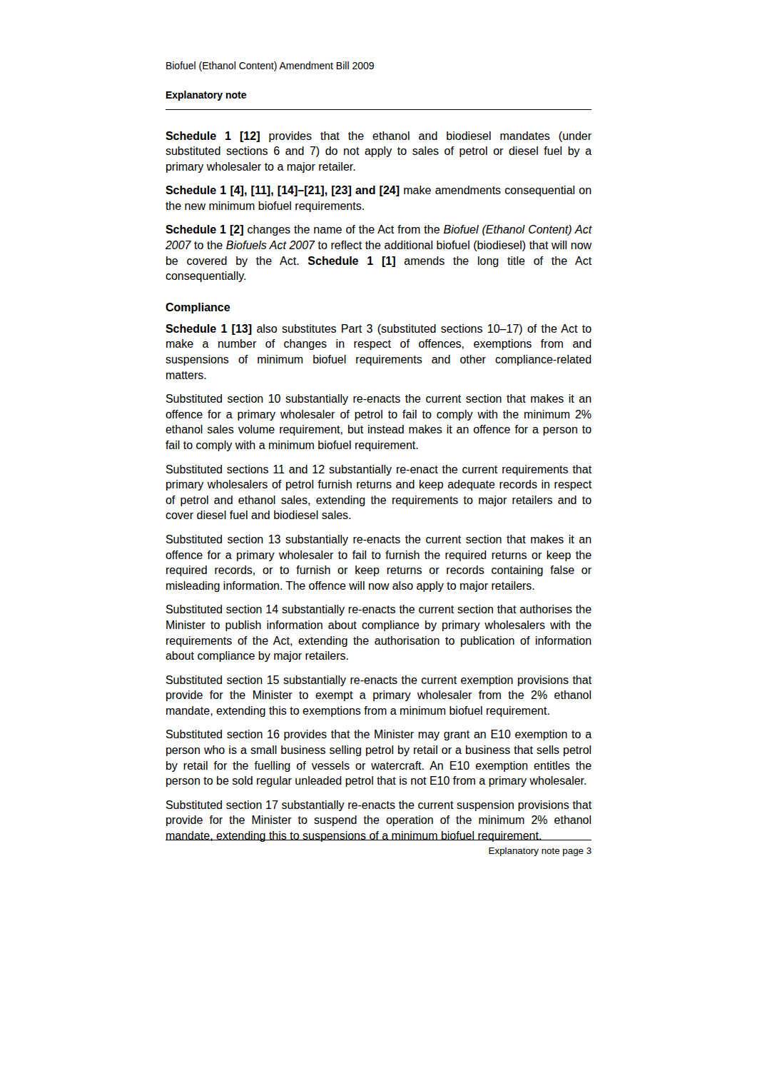Biofuel (Ethanol Content) Amendment Bill 2009
Explanatory note
Schedule 1 [12] provides that the ethanol and biodiesel mandates (under substituted sections 6 and 7) do not apply to sales of petrol or diesel fuel by a primary wholesaler to a major retailer.
Schedule 1 [4], [11], [14]–[21], [23] and [24] make amendments consequential on the new minimum biofuel requirements.
Schedule 1 [2] changes the name of the Act from the Biofuel (Ethanol Content) Act 2007 to the Biofuels Act 2007 to reflect the additional biofuel (biodiesel) that will now be covered by the Act. Schedule 1 [1] amends the long title of the Act consequentially.
Compliance
Schedule 1 [13] also substitutes Part 3 (substituted sections 10–17) of the Act to make a number of changes in respect of offences, exemptions from and suspensions of minimum biofuel requirements and other compliance-related matters.
Substituted section 10 substantially re-enacts the current section that makes it an offence for a primary wholesaler of petrol to fail to comply with the minimum 2% ethanol sales volume requirement, but instead makes it an offence for a person to fail to comply with a minimum biofuel requirement.
Substituted sections 11 and 12 substantially re-enact the current requirements that primary wholesalers of petrol furnish returns and keep adequate records in respect of petrol and ethanol sales, extending the requirements to major retailers and to cover diesel fuel and biodiesel sales.
Substituted section 13 substantially re-enacts the current section that makes it an offence for a primary wholesaler to fail to furnish the required returns or keep the required records, or to furnish or keep returns or records containing false or misleading information. The offence will now also apply to major retailers.
Substituted section 14 substantially re-enacts the current section that authorises the Minister to publish information about compliance by primary wholesalers with the requirements of the Act, extending the authorisation to publication of information about compliance by major retailers.
Substituted section 15 substantially re-enacts the current exemption provisions that provide for the Minister to exempt a primary wholesaler from the 2% ethanol mandate, extending this to exemptions from a minimum biofuel requirement.
Substituted section 16 provides that the Minister may grant an E10 exemption to a person who is a small business selling petrol by retail or a business that sells petrol by retail for the fuelling of vessels or watercraft. An E10 exemption entitles the person to be sold regular unleaded petrol that is not E10 from a primary wholesaler.
Substituted section 17 substantially re-enacts the current suspension provisions that provide for the Minister to suspend the operation of the minimum 2% ethanol mandate, extending this to suspensions of a minimum biofuel requirement.
Explanatory note page 3